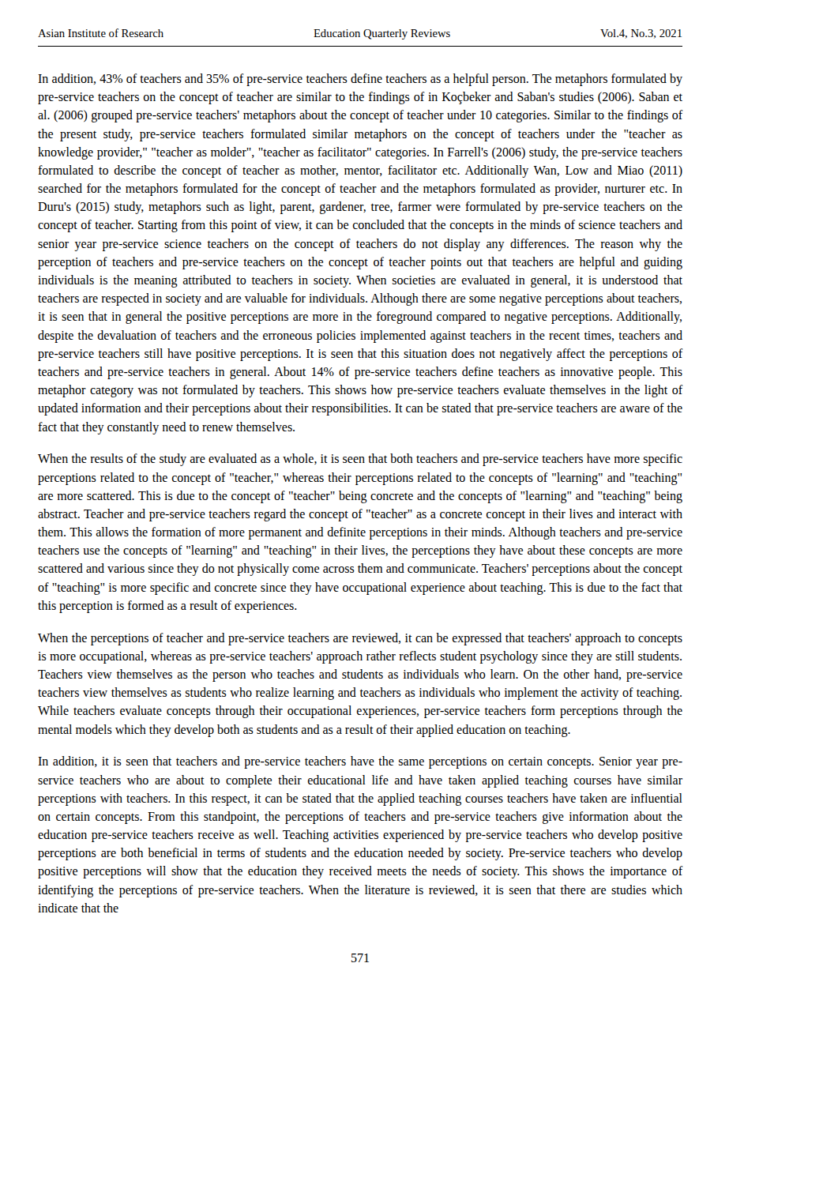Asian Institute of Research Education Quarterly Reviews Vol.4, No.3, 2021
In addition, 43% of teachers and 35% of pre-service teachers define teachers as a helpful person. The metaphors formulated by pre-service teachers on the concept of teacher are similar to the findings of in Koçbeker and Saban's studies (2006). Saban et al. (2006) grouped pre-service teachers' metaphors about the concept of teacher under 10 categories. Similar to the findings of the present study, pre-service teachers formulated similar metaphors on the concept of teachers under the "teacher as knowledge provider," "teacher as molder", "teacher as facilitator" categories. In Farrell's (2006) study, the pre-service teachers formulated to describe the concept of teacher as mother, mentor, facilitator etc. Additionally Wan, Low and Miao (2011) searched for the metaphors formulated for the concept of teacher and the metaphors formulated as provider, nurturer etc. In Duru's (2015) study, metaphors such as light, parent, gardener, tree, farmer were formulated by pre-service teachers on the concept of teacher. Starting from this point of view, it can be concluded that the concepts in the minds of science teachers and senior year pre-service science teachers on the concept of teachers do not display any differences. The reason why the perception of teachers and pre-service teachers on the concept of teacher points out that teachers are helpful and guiding individuals is the meaning attributed to teachers in society. When societies are evaluated in general, it is understood that teachers are respected in society and are valuable for individuals. Although there are some negative perceptions about teachers, it is seen that in general the positive perceptions are more in the foreground compared to negative perceptions. Additionally, despite the devaluation of teachers and the erroneous policies implemented against teachers in the recent times, teachers and pre-service teachers still have positive perceptions. It is seen that this situation does not negatively affect the perceptions of teachers and pre-service teachers in general. About 14% of pre-service teachers define teachers as innovative people. This metaphor category was not formulated by teachers. This shows how pre-service teachers evaluate themselves in the light of updated information and their perceptions about their responsibilities. It can be stated that pre-service teachers are aware of the fact that they constantly need to renew themselves.
When the results of the study are evaluated as a whole, it is seen that both teachers and pre-service teachers have more specific perceptions related to the concept of "teacher," whereas their perceptions related to the concepts of "learning" and "teaching" are more scattered. This is due to the concept of "teacher" being concrete and the concepts of "learning" and "teaching" being abstract. Teacher and pre-service teachers regard the concept of "teacher" as a concrete concept in their lives and interact with them. This allows the formation of more permanent and definite perceptions in their minds. Although teachers and pre-service teachers use the concepts of "learning" and "teaching" in their lives, the perceptions they have about these concepts are more scattered and various since they do not physically come across them and communicate. Teachers' perceptions about the concept of "teaching" is more specific and concrete since they have occupational experience about teaching. This is due to the fact that this perception is formed as a result of experiences.
When the perceptions of teacher and pre-service teachers are reviewed, it can be expressed that teachers' approach to concepts is more occupational, whereas as pre-service teachers' approach rather reflects student psychology since they are still students. Teachers view themselves as the person who teaches and students as individuals who learn. On the other hand, pre-service teachers view themselves as students who realize learning and teachers as individuals who implement the activity of teaching. While teachers evaluate concepts through their occupational experiences, per-service teachers form perceptions through the mental models which they develop both as students and as a result of their applied education on teaching.
In addition, it is seen that teachers and pre-service teachers have the same perceptions on certain concepts. Senior year pre-service teachers who are about to complete their educational life and have taken applied teaching courses have similar perceptions with teachers. In this respect, it can be stated that the applied teaching courses teachers have taken are influential on certain concepts. From this standpoint, the perceptions of teachers and pre-service teachers give information about the education pre-service teachers receive as well. Teaching activities experienced by pre-service teachers who develop positive perceptions are both beneficial in terms of students and the education needed by society. Pre-service teachers who develop positive perceptions will show that the education they received meets the needs of society. This shows the importance of identifying the perceptions of pre-service teachers. When the literature is reviewed, it is seen that there are studies which indicate that the
571